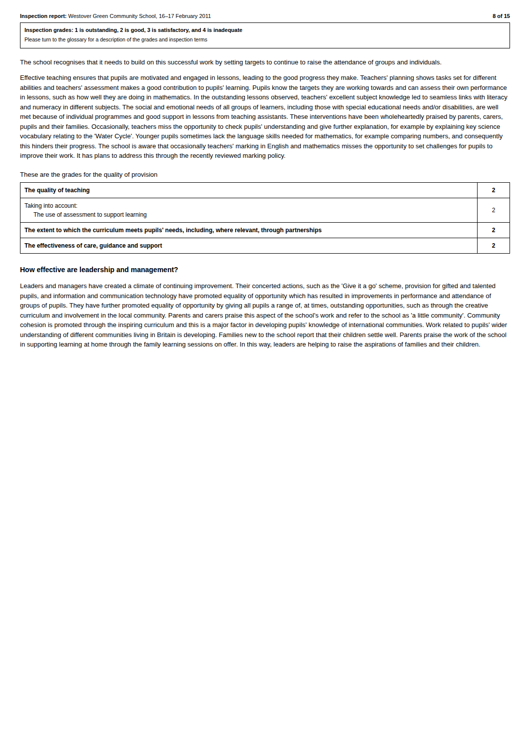Inspection report: Westover Green Community School, 16–17 February 2011
8 of 15
Inspection grades: 1 is outstanding, 2 is good, 3 is satisfactory, and 4 is inadequate
Please turn to the glossary for a description of the grades and inspection terms
The school recognises that it needs to build on this successful work by setting targets to continue to raise the attendance of groups and individuals.
Effective teaching ensures that pupils are motivated and engaged in lessons, leading to the good progress they make. Teachers' planning shows tasks set for different abilities and teachers' assessment makes a good contribution to pupils' learning. Pupils know the targets they are working towards and can assess their own performance in lessons, such as how well they are doing in mathematics. In the outstanding lessons observed, teachers' excellent subject knowledge led to seamless links with literacy and numeracy in different subjects. The social and emotional needs of all groups of learners, including those with special educational needs and/or disabilities, are well met because of individual programmes and good support in lessons from teaching assistants. These interventions have been wholeheartedly praised by parents, carers, pupils and their families. Occasionally, teachers miss the opportunity to check pupils' understanding and give further explanation, for example by explaining key science vocabulary relating to the 'Water Cycle'. Younger pupils sometimes lack the language skills needed for mathematics, for example comparing numbers, and consequently this hinders their progress. The school is aware that occasionally teachers' marking in English and mathematics misses the opportunity to set challenges for pupils to improve their work. It has plans to address this through the recently reviewed marking policy.
These are the grades for the quality of provision
| The quality of teaching | 2 |
| Taking into account: The use of assessment to support learning | 2 |
| The extent to which the curriculum meets pupils' needs, including, where relevant, through partnerships | 2 |
| The effectiveness of care, guidance and support | 2 |
How effective are leadership and management?
Leaders and managers have created a climate of continuing improvement. Their concerted actions, such as the 'Give it a go' scheme, provision for gifted and talented pupils, and information and communication technology have promoted equality of opportunity which has resulted in improvements in performance and attendance of groups of pupils. They have further promoted equality of opportunity by giving all pupils a range of, at times, outstanding opportunities, such as through the creative curriculum and involvement in the local community. Parents and carers praise this aspect of the school's work and refer to the school as 'a little community'. Community cohesion is promoted through the inspiring curriculum and this is a major factor in developing pupils' knowledge of international communities. Work related to pupils' wider understanding of different communities living in Britain is developing. Families new to the school report that their children settle well. Parents praise the work of the school in supporting learning at home through the family learning sessions on offer. In this way, leaders are helping to raise the aspirations of families and their children.